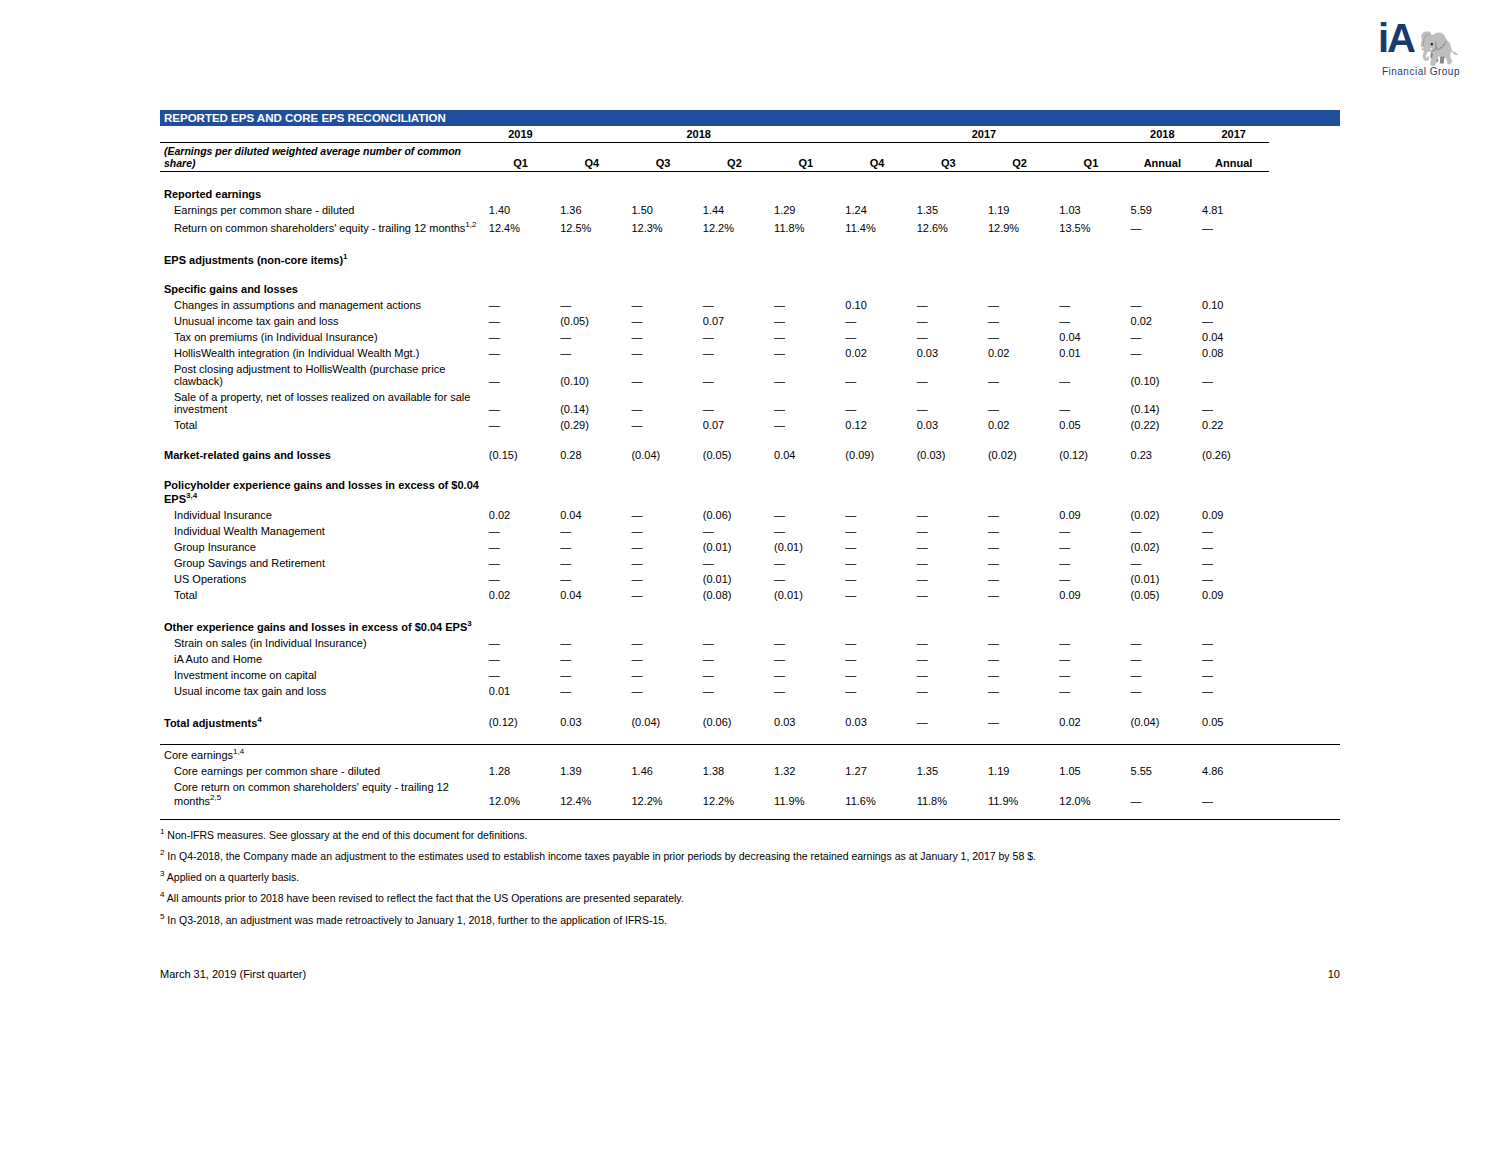iA🐘
Financial Group
| REPORTED EPS AND CORE EPS RECONCILIATION |
| | 2019 | 2018 | 2017 | 2018 | 2017 |
| (Earnings per diluted weighted average number of common share) | Q1 | Q4 | Q3 | Q2 | Q1 | Q4 | Q3 | Q2 | Q1 | Annual | Annual |
| Reported earnings | |
| Earnings per common share - diluted | 1.40 | 1.36 | 1.50 | 1.44 | 1.29 | 1.24 | 1.35 | 1.19 | 1.03 | 5.59 | 4.81 |
| Return on common shareholders' equity - trailing 12 months 1,2 | 12.4% | 12.5% | 12.3% | 12.2% | 11.8% | 11.4% | 12.6% | 12.9% | 13.5% | — | — |
| EPS adjustments (non-core items) 1 | |
| Specific gains and losses | |
| Changes in assumptions and management actions | — | — | — | — | — | 0.10 | — | — | — | — | 0.10 |
| Unusual income tax gain and loss | — | (0.05) | — | 0.07 | — | — | — | — | — | 0.02 | — |
| Tax on premiums (in Individual Insurance) | — | — | — | — | — | — | — | — | 0.04 | — | 0.04 |
| HollisWealth integration (in Individual Wealth Mgt.) | — | — | — | — | — | 0.02 | 0.03 | 0.02 | 0.01 | — | 0.08 |
| Post closing adjustment to HollisWealth (purchase price clawback) | — | (0.10) | — | — | — | — | — | — | — | (0.10) | — |
| Sale of a property, net of losses realized on available for sale investment | — | (0.14) | — | — | — | — | — | — | — | (0.14) | — |
| Total | — | (0.29) | — | 0.07 | — | 0.12 | 0.03 | 0.02 | 0.05 | (0.22) | 0.22 |
| Market-related gains and losses | (0.15) | 0.28 | (0.04) | (0.05) | 0.04 | (0.09) | (0.03) | (0.02) | (0.12) | 0.23 | (0.26) |
| Policyholder experience gains and losses in excess of $0.04 EPS 3,4 | |
| Individual Insurance | 0.02 | 0.04 | — | (0.06) | — | — | — | — | 0.09 | (0.02) | 0.09 |
| Individual Wealth Management | — | — | — | — | — | — | — | — | — | — | — |
| Group Insurance | — | — | — | (0.01) | (0.01) | — | — | — | — | (0.02) | — |
| Group Savings and Retirement | — | — | — | — | — | — | — | — | — | — | — |
| US Operations | — | — | — | (0.01) | — | — | — | — | — | (0.01) | — |
| Total | 0.02 | 0.04 | — | (0.08) | (0.01) | — | — | — | 0.09 | (0.05) | 0.09 |
| Other experience gains and losses in excess of $0.04 EPS 3 | |
| Strain on sales (in Individual Insurance) | — | — | — | — | — | — | — | — | — | — | — |
| iA Auto and Home | — | — | — | — | — | — | — | — | — | — | — |
| Investment income on capital | — | — | — | — | — | — | — | — | — | — | — |
| Usual income tax gain and loss | 0.01 | — | — | — | — | — | — | — | — | — | — |
| Total adjustments 4 | (0.12) | 0.03 | (0.04) | (0.06) | 0.03 | 0.03 | — | — | 0.02 | (0.04) | 0.05 |
| Core earnings 1,4 | |
| Core earnings per common share - diluted | 1.28 | 1.39 | 1.46 | 1.38 | 1.32 | 1.27 | 1.35 | 1.19 | 1.05 | 5.55 | 4.86 |
| Core return on common shareholders' equity - trailing 12 months 2,5 | 12.0% | 12.4% | 12.2% | 12.2% | 11.9% | 11.6% | 11.8% | 11.9% | 12.0% | — | — |
1 Non-IFRS measures. See glossary at the end of this document for definitions.
2 In Q4-2018, the Company made an adjustment to the estimates used to establish income taxes payable in prior periods by decreasing the retained earnings as at January 1, 2017 by 58 $.
3 Applied on a quarterly basis.
4 All amounts prior to 2018 have been revised to reflect the fact that the US Operations are presented separately.
5 In Q3-2018, an adjustment was made retroactively to January 1, 2018, further to the application of IFRS-15.
March 31, 2019 (First quarter)
10